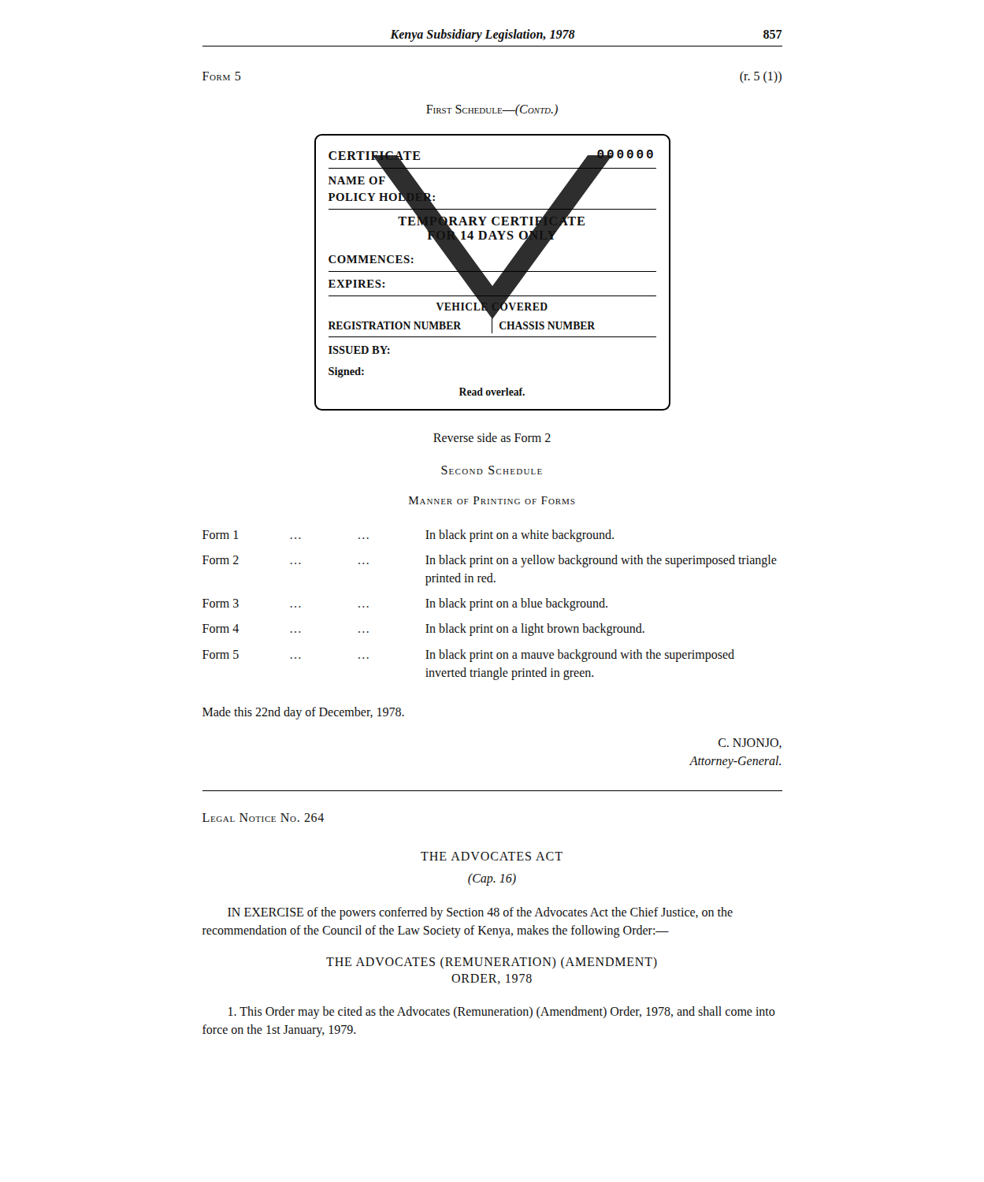Kenya Subsidiary Legislation, 1978 857
Form 5 (r. 5 (1))
First Schedule—(Contd.)
CERTIFICATE 000000
NAME OF
POLICY HOLDER:
TEMPORARY CERTIFICATE
FOR 14 DAYS ONLY
COMMENCES:
EXPIRES:
VEHICLE COVERED
REGISTRATION NUMBER
CHASSIS NUMBER
ISSUED BY:
Signed:
Read overleaf.
Reverse side as Form 2
Second Schedule
Manner of Printing of Forms
| Form 1 | … | … | In black print on a white background. |
| Form 2 | … | … | In black print on a yellow background with the superimposed triangle printed in red. |
| Form 3 | … | … | In black print on a blue background. |
| Form 4 | … | … | In black print on a light brown background. |
| Form 5 | … | … | In black print on a mauve background with the superimposed inverted triangle printed in green. |
Made this 22nd day of December, 1978.
C. NJONJO, Attorney-General.
Legal Notice No. 264
THE ADVOCATES ACT
(Cap. 16)
IN EXERCISE of the powers conferred by Section 48 of the Advocates Act the Chief Justice, on the recommendation of the Council of the Law Society of Kenya, makes the following Order:—
THE ADVOCATES (REMUNERATION) (AMENDMENT)
ORDER, 1978
1. This Order may be cited as the Advocates (Remuneration) (Amendment) Order, 1978, and shall come into force on the 1st January, 1979.